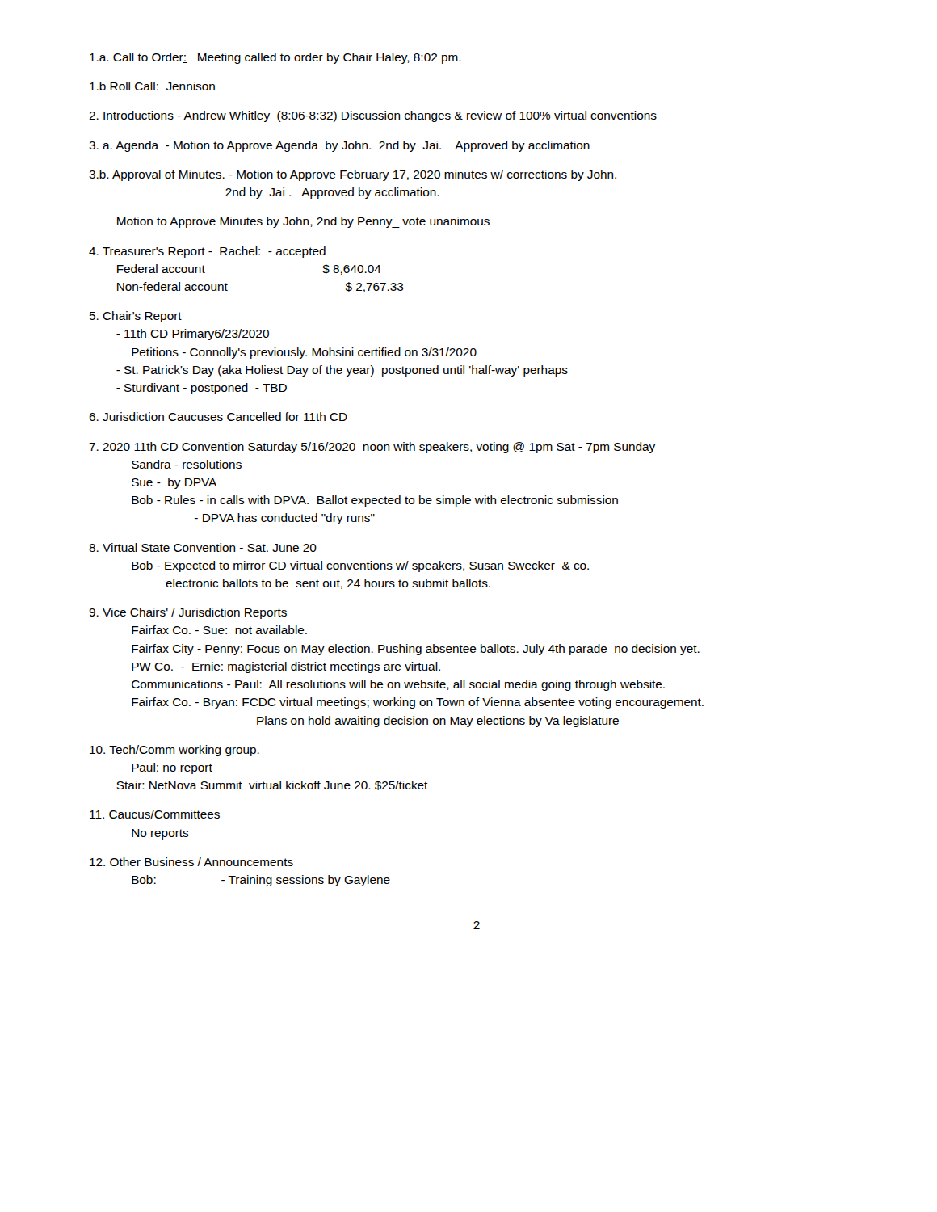1.a. Call to Order: Meeting called to order by Chair Haley, 8:02 pm.
1.b Roll Call: Jennison
2. Introductions - Andrew Whitley (8:06-8:32) Discussion changes & review of 100% virtual conventions
3. a. Agenda - Motion to Approve Agenda by John. 2nd by Jai. Approved by acclimation
3.b. Approval of Minutes. - Motion to Approve February 17, 2020 minutes w/ corrections by John.
2nd by Jai . Approved by acclimation.
Motion to Approve Minutes by John, 2nd by Penny_ vote unanimous
4. Treasurer's Report - Rachel: - accepted
Federal account $ 8,640.04
Non-federal account $ 2,767.33
5. Chair's Report
- 11th CD Primary6/23/2020
Petitions - Connolly's previously. Mohsini certified on 3/31/2020
- St. Patrick's Day (aka Holiest Day of the year) postponed until 'half-way' perhaps
- Sturdivant - postponed - TBD
6. Jurisdiction Caucuses Cancelled for 11th CD
7. 2020 11th CD Convention Saturday 5/16/2020 noon with speakers, voting @ 1pm Sat - 7pm Sunday
Sandra - resolutions
Sue - by DPVA
Bob - Rules - in calls with DPVA. Ballot expected to be simple with electronic submission
- DPVA has conducted "dry runs"
8. Virtual State Convention - Sat. June 20
Bob - Expected to mirror CD virtual conventions w/ speakers, Susan Swecker & co.
electronic ballots to be sent out, 24 hours to submit ballots.
9. Vice Chairs' / Jurisdiction Reports
Fairfax Co. - Sue: not available.
Fairfax City - Penny: Focus on May election. Pushing absentee ballots. July 4th parade no decision yet.
PW Co. - Ernie: magisterial district meetings are virtual.
Communications - Paul: All resolutions will be on website, all social media going through website.
Fairfax Co. - Bryan: FCDC virtual meetings; working on Town of Vienna absentee voting encouragement.
Plans on hold awaiting decision on May elections by Va legislature
10. Tech/Comm working group.
Paul: no report
Stair: NetNova Summit virtual kickoff June 20. $25/ticket
11. Caucus/Committees
No reports
12. Other Business / Announcements
Bob: - Training sessions by Gaylene
2